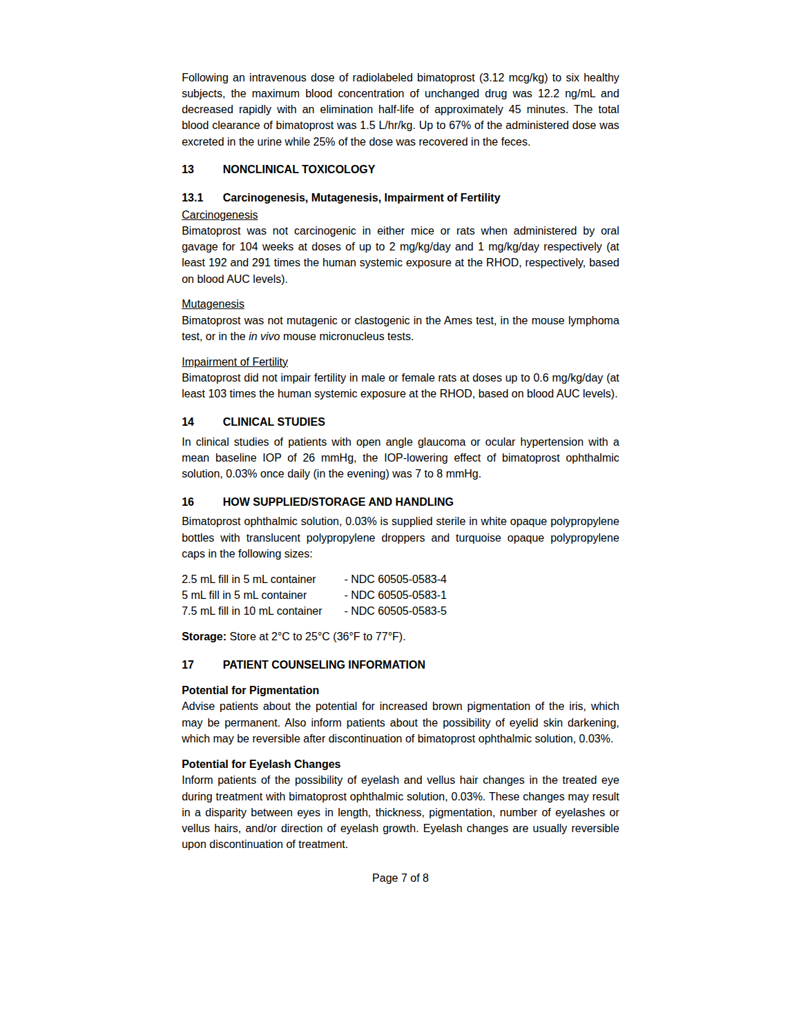Following an intravenous dose of radiolabeled bimatoprost (3.12 mcg/kg) to six healthy subjects, the maximum blood concentration of unchanged drug was 12.2 ng/mL and decreased rapidly with an elimination half-life of approximately 45 minutes. The total blood clearance of bimatoprost was 1.5 L/hr/kg. Up to 67% of the administered dose was excreted in the urine while 25% of the dose was recovered in the feces.
13 NONCLINICAL TOXICOLOGY
13.1 Carcinogenesis, Mutagenesis, Impairment of Fertility
Carcinogenesis
Bimatoprost was not carcinogenic in either mice or rats when administered by oral gavage for 104 weeks at doses of up to 2 mg/kg/day and 1 mg/kg/day respectively (at least 192 and 291 times the human systemic exposure at the RHOD, respectively, based on blood AUC levels).
Mutagenesis
Bimatoprost was not mutagenic or clastogenic in the Ames test, in the mouse lymphoma test, or in the in vivo mouse micronucleus tests.
Impairment of Fertility
Bimatoprost did not impair fertility in male or female rats at doses up to 0.6 mg/kg/day (at least 103 times the human systemic exposure at the RHOD, based on blood AUC levels).
14 CLINICAL STUDIES
In clinical studies of patients with open angle glaucoma or ocular hypertension with a mean baseline IOP of 26 mmHg, the IOP-lowering effect of bimatoprost ophthalmic solution, 0.03% once daily (in the evening) was 7 to 8 mmHg.
16 HOW SUPPLIED/STORAGE AND HANDLING
Bimatoprost ophthalmic solution, 0.03% is supplied sterile in white opaque polypropylene bottles with translucent polypropylene droppers and turquoise opaque polypropylene caps in the following sizes:
2.5 mL fill in 5 mL container- NDC 60505-0583-4
5 mL fill in 5 mL container- NDC 60505-0583-1
7.5 mL fill in 10 mL container- NDC 60505-0583-5
Storage: Store at 2°C to 25°C (36°F to 77°F).
17 PATIENT COUNSELING INFORMATION
Potential for Pigmentation
Advise patients about the potential for increased brown pigmentation of the iris, which may be permanent. Also inform patients about the possibility of eyelid skin darkening, which may be reversible after discontinuation of bimatoprost ophthalmic solution, 0.03%.
Potential for Eyelash Changes
Inform patients of the possibility of eyelash and vellus hair changes in the treated eye during treatment with bimatoprost ophthalmic solution, 0.03%. These changes may result in a disparity between eyes in length, thickness, pigmentation, number of eyelashes or vellus hairs, and/or direction of eyelash growth. Eyelash changes are usually reversible upon discontinuation of treatment.
Page 7 of 8